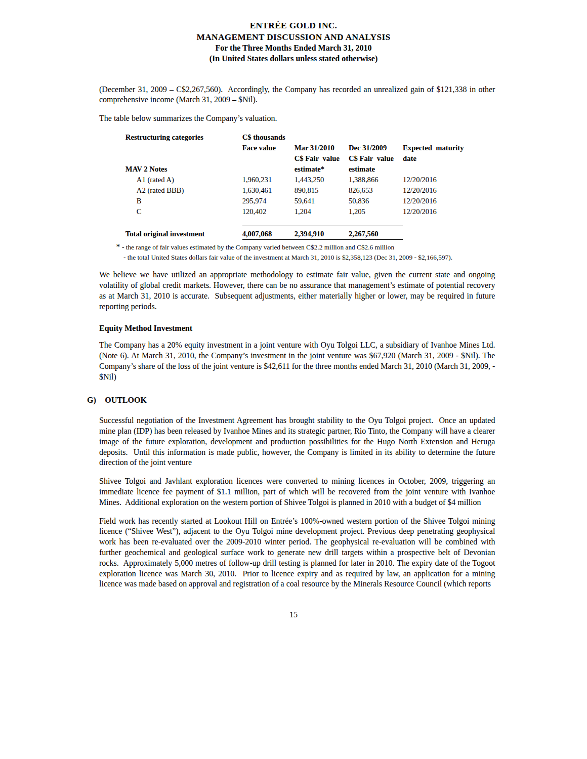ENTRÉE GOLD INC.
MANAGEMENT DISCUSSION AND ANALYSIS
For the Three Months Ended March 31, 2010
(In United States dollars unless stated otherwise)
(December 31, 2009 – C$2,267,560). Accordingly, the Company has recorded an unrealized gain of $121,338 in other comprehensive income (March 31, 2009 – $Nil).
The table below summarizes the Company’s valuation.
| Restructuring categories | C$ thousands | | | |
| --- | --- | --- | --- | --- |
| | Face value | Mar 31/2010 | Dec 31/2009 | Expected maturity |
| | | C$ Fair value | C$ Fair value | date |
| MAV 2 Notes | | estimate* | estimate | |
| A1 (rated A) | 1,960,231 | 1,443,250 | 1,388,866 | 12/20/2016 |
| A2 (rated BBB) | 1,630,461 | 890,815 | 826,653 | 12/20/2016 |
| B | 295,974 | 59,641 | 50,836 | 12/20/2016 |
| C | 120,402 | 1,204 | 1,205 | 12/20/2016 |
| Total original investment | 4,007,068 | 2,394,910 | 2,267,560 | |
* - the range of fair values estimated by the Company varied between C$2.2 million and C$2.6 million
- the total United States dollars fair value of the investment at March 31, 2010 is $2,358,123 (Dec 31, 2009 - $2,166,597).
We believe we have utilized an appropriate methodology to estimate fair value, given the current state and ongoing volatility of global credit markets. However, there can be no assurance that management’s estimate of potential recovery as at March 31, 2010 is accurate. Subsequent adjustments, either materially higher or lower, may be required in future reporting periods.
Equity Method Investment
The Company has a 20% equity investment in a joint venture with Oyu Tolgoi LLC, a subsidiary of Ivanhoe Mines Ltd. (Note 6). At March 31, 2010, the Company’s investment in the joint venture was $67,920 (March 31, 2009 - $Nil). The Company’s share of the loss of the joint venture is $42,611 for the three months ended March 31, 2010 (March 31, 2009, - $Nil)
G) OUTLOOK
Successful negotiation of the Investment Agreement has brought stability to the Oyu Tolgoi project. Once an updated mine plan (IDP) has been released by Ivanhoe Mines and its strategic partner, Rio Tinto, the Company will have a clearer image of the future exploration, development and production possibilities for the Hugo North Extension and Heruga deposits. Until this information is made public, however, the Company is limited in its ability to determine the future direction of the joint venture
Shivee Tolgoi and Javhlant exploration licences were converted to mining licences in October, 2009, triggering an immediate licence fee payment of $1.1 million, part of which will be recovered from the joint venture with Ivanhoe Mines. Additional exploration on the western portion of Shivee Tolgoi is planned in 2010 with a budget of $4 million
Field work has recently started at Lookout Hill on Entrée’s 100%-owned western portion of the Shivee Tolgoi mining licence (“Shivee West”), adjacent to the Oyu Tolgoi mine development project. Previous deep penetrating geophysical work has been re-evaluated over the 2009-2010 winter period. The geophysical re-evaluation will be combined with further geochemical and geological surface work to generate new drill targets within a prospective belt of Devonian rocks. Approximately 5,000 metres of follow-up drill testing is planned for later in 2010. The expiry date of the Togoot exploration licence was March 30, 2010. Prior to licence expiry and as required by law, an application for a mining licence was made based on approval and registration of a coal resource by the Minerals Resource Council (which reports
15